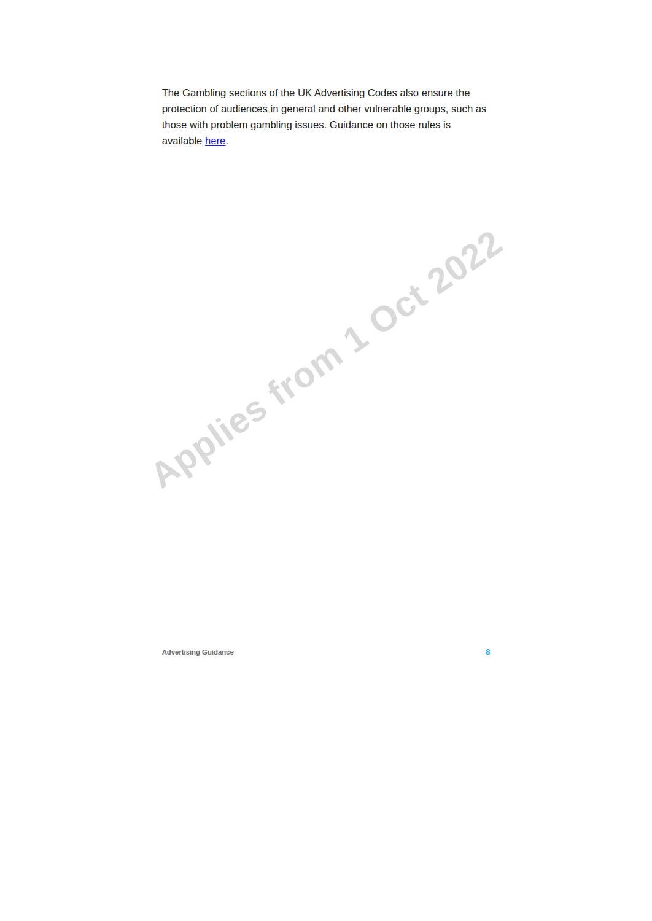Applies from 1 Oct 2022
The Gambling sections of the UK Advertising Codes also ensure the protection of audiences in general and other vulnerable groups, such as those with problem gambling issues. Guidance on those rules is available here.
Advertising Guidance 8